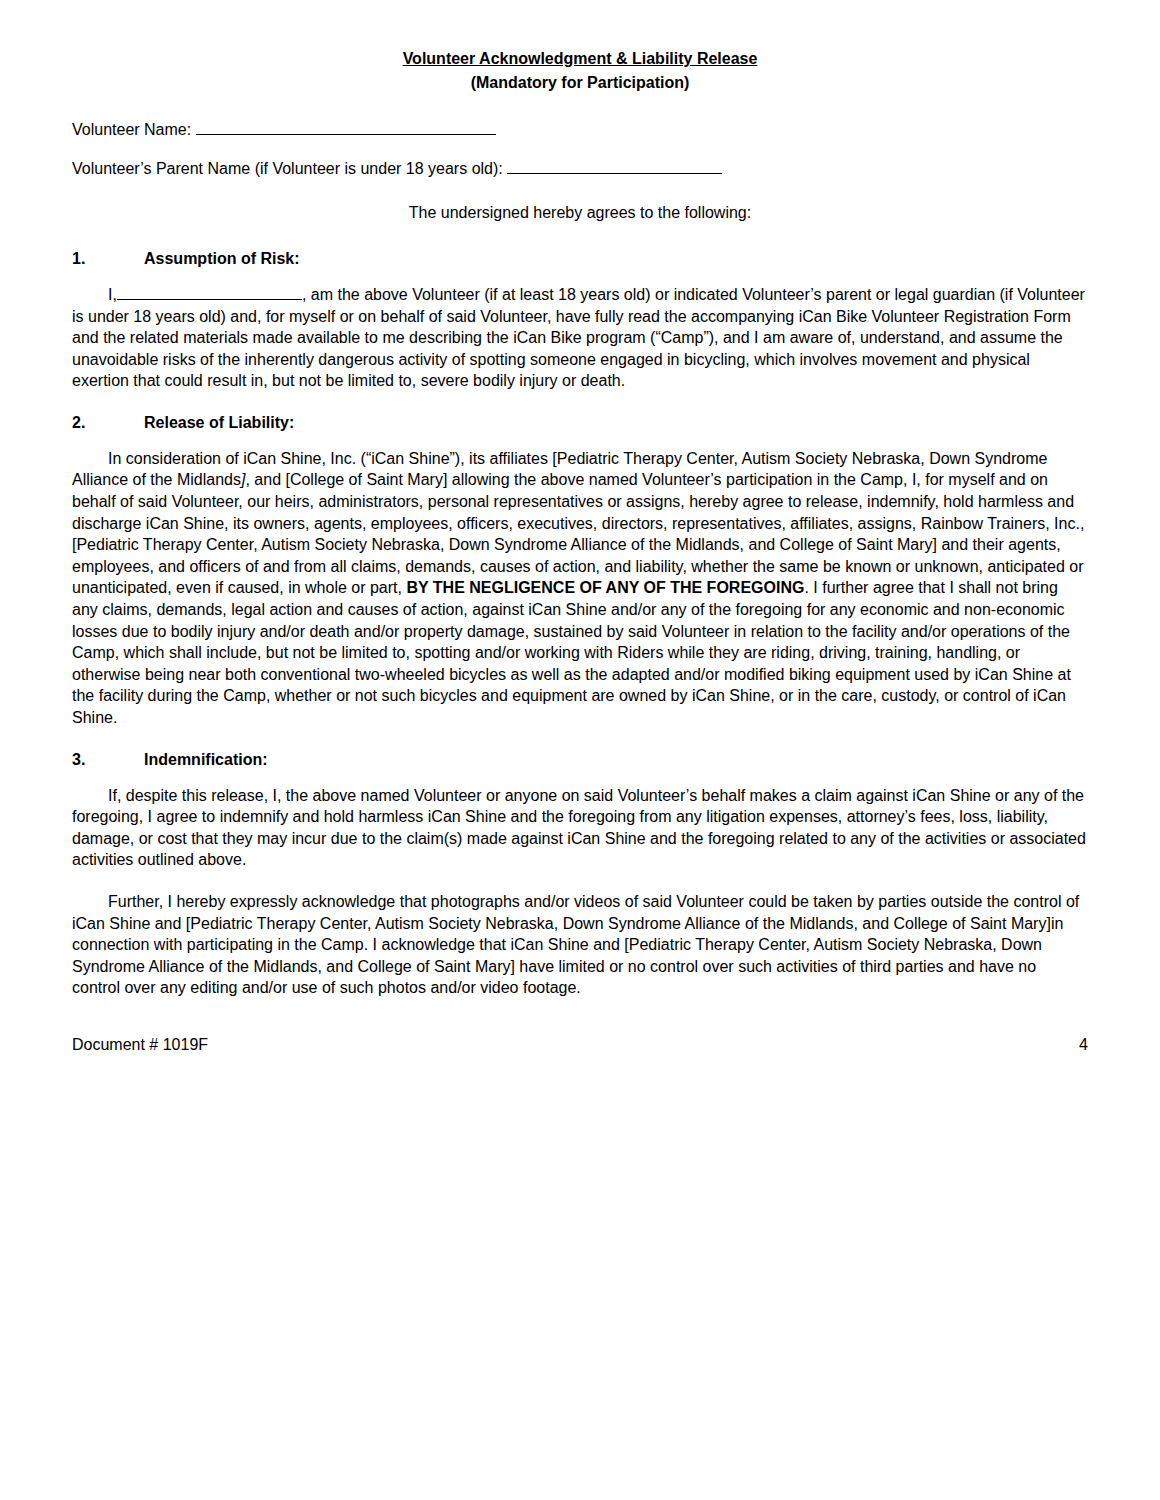Volunteer Acknowledgment & Liability Release
(Mandatory for Participation)
Volunteer Name:
Volunteer’s Parent Name (if Volunteer is under 18 years old):
The undersigned hereby agrees to the following:
1. Assumption of Risk:
I, , am the above Volunteer (if at least 18 years old) or indicated Volunteer’s parent or legal guardian (if Volunteer is under 18 years old) and, for myself or on behalf of said Volunteer, have fully read the accompanying iCan Bike Volunteer Registration Form and the related materials made available to me describing the iCan Bike program (“Camp”), and I am aware of, understand, and assume the unavoidable risks of the inherently dangerous activity of spotting someone engaged in bicycling, which involves movement and physical exertion that could result in, but not be limited to, severe bodily injury or death.
2. Release of Liability:
In consideration of iCan Shine, Inc. (“iCan Shine”), its affiliates [Pediatric Therapy Center, Autism Society Nebraska, Down Syndrome Alliance of the Midlands], and [College of Saint Mary] allowing the above named Volunteer’s participation in the Camp, I, for myself and on behalf of said Volunteer, our heirs, administrators, personal representatives or assigns, hereby agree to release, indemnify, hold harmless and discharge iCan Shine, its owners, agents, employees, officers, executives, directors, representatives, affiliates, assigns, Rainbow Trainers, Inc.,[Pediatric Therapy Center, Autism Society Nebraska, Down Syndrome Alliance of the Midlands, and College of Saint Mary] and their agents, employees, and officers of and from all claims, demands, causes of action, and liability, whether the same be known or unknown, anticipated or unanticipated, even if caused, in whole or part, BY THE NEGLIGENCE OF ANY OF THE FOREGOING. I further agree that I shall not bring any claims, demands, legal action and causes of action, against iCan Shine and/or any of the foregoing for any economic and non-economic losses due to bodily injury and/or death and/or property damage, sustained by said Volunteer in relation to the facility and/or operations of the Camp, which shall include, but not be limited to, spotting and/or working with Riders while they are riding, driving, training, handling, or otherwise being near both conventional two-wheeled bicycles as well as the adapted and/or modified biking equipment used by iCan Shine at the facility during the Camp, whether or not such bicycles and equipment are owned by iCan Shine, or in the care, custody, or control of iCan Shine.
3. Indemnification:
If, despite this release, I, the above named Volunteer or anyone on said Volunteer’s behalf makes a claim against iCan Shine or any of the foregoing, I agree to indemnify and hold harmless iCan Shine and the foregoing from any litigation expenses, attorney’s fees, loss, liability, damage, or cost that they may incur due to the claim(s) made against iCan Shine and the foregoing related to any of the activities or associated activities outlined above.
Further, I hereby expressly acknowledge that photographs and/or videos of said Volunteer could be taken by parties outside the control of iCan Shine and [Pediatric Therapy Center, Autism Society Nebraska, Down Syndrome Alliance of the Midlands, and College of Saint Mary]in connection with participating in the Camp. I acknowledge that iCan Shine and [Pediatric Therapy Center, Autism Society Nebraska, Down Syndrome Alliance of the Midlands, and College of Saint Mary] have limited or no control over such activities of third parties and have no control over any editing and/or use of such photos and/or video footage.
Document # 1019F 4